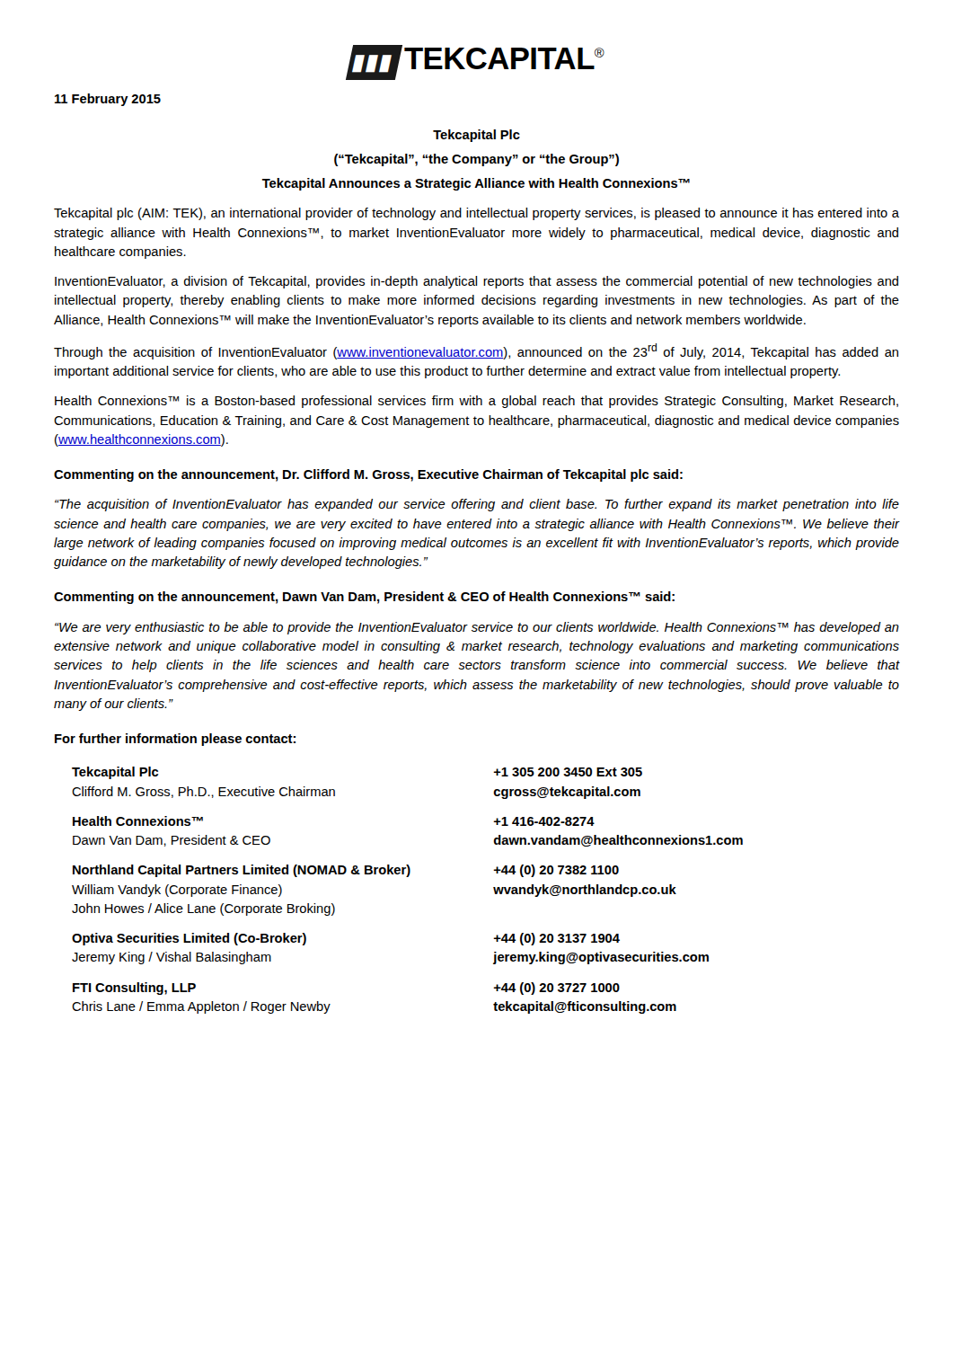▮▮▮TEKCAPITAL®
11 February 2015
Tekcapital Plc
(“Tekcapital”, “the Company” or “the Group”)
Tekcapital Announces a Strategic Alliance with Health Connexions™
Tekcapital plc (AIM: TEK), an international provider of technology and intellectual property services, is pleased to announce it has entered into a strategic alliance with Health Connexions™, to market InventionEvaluator more widely to pharmaceutical, medical device, diagnostic and healthcare companies.
InventionEvaluator, a division of Tekcapital, provides in-depth analytical reports that assess the commercial potential of new technologies and intellectual property, thereby enabling clients to make more informed decisions regarding investments in new technologies. As part of the Alliance, Health Connexions™ will make the InventionEvaluator’s reports available to its clients and network members worldwide.
Through the acquisition of InventionEvaluator (www.inventionevaluator.com), announced on the 23rd of July, 2014, Tekcapital has added an important additional service for clients, who are able to use this product to further determine and extract value from intellectual property.
Health Connexions™ is a Boston-based professional services firm with a global reach that provides Strategic Consulting, Market Research, Communications, Education & Training, and Care & Cost Management to healthcare, pharmaceutical, diagnostic and medical device companies (www.healthconnexions.com).
Commenting on the announcement, Dr. Clifford M. Gross, Executive Chairman of Tekcapital plc said:
“The acquisition of InventionEvaluator has expanded our service offering and client base. To further expand its market penetration into life science and health care companies, we are very excited to have entered into a strategic alliance with Health Connexions™. We believe their large network of leading companies focused on improving medical outcomes is an excellent fit with InventionEvaluator’s reports, which provide guidance on the marketability of newly developed technologies.”
Commenting on the announcement, Dawn Van Dam, President & CEO of Health Connexions™ said:
“We are very enthusiastic to be able to provide the InventionEvaluator service to our clients worldwide. Health Connexions™ has developed an extensive network and unique collaborative model in consulting & market research, technology evaluations and marketing communications services to help clients in the life sciences and health care sectors transform science into commercial success. We believe that InventionEvaluator’s comprehensive and cost-effective reports, which assess the marketability of new technologies, should prove valuable to many of our clients.”
For further information please contact:
| Tekcapital Plc Clifford M. Gross, Ph.D., Executive Chairman | +1 305 200 3450 Ext 305 cgross@tekcapital.com |
| Health Connexions™ Dawn Van Dam, President & CEO | +1 416-402-8274 dawn.vandam@healthconnexions1.com |
| Northland Capital Partners Limited (NOMAD & Broker) William Vandyk (Corporate Finance) John Howes / Alice Lane (Corporate Broking) | +44 (0) 20 7382 1100 wvandyk@northlandcp.co.uk |
| Optiva Securities Limited (Co-Broker) Jeremy King / Vishal Balasingham | +44 (0) 20 3137 1904 jeremy.king@optivasecurities.com |
| FTI Consulting, LLP Chris Lane / Emma Appleton / Roger Newby | +44 (0) 20 3727 1000 tekcapital@fticonsulting.com |